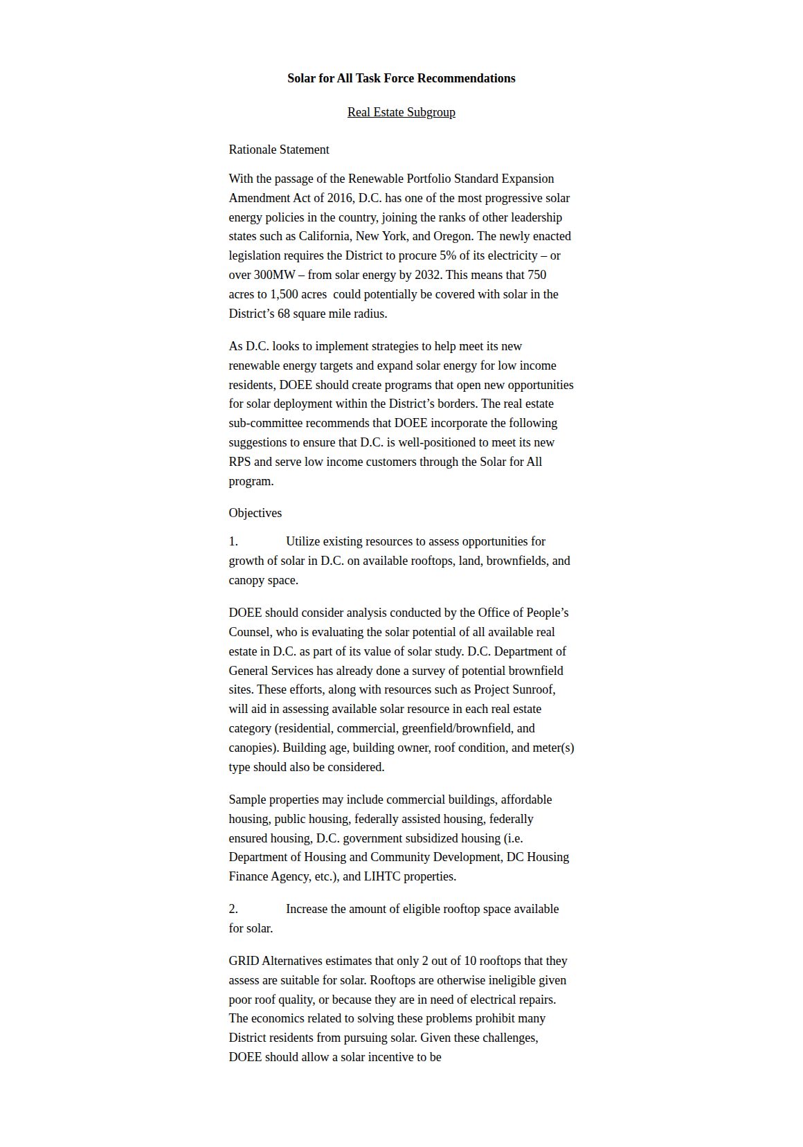Solar for All Task Force Recommendations
Real Estate Subgroup
Rationale Statement
With the passage of the Renewable Portfolio Standard Expansion Amendment Act of 2016, D.C. has one of the most progressive solar energy policies in the country, joining the ranks of other leadership states such as California, New York, and Oregon. The newly enacted legislation requires the District to procure 5% of its electricity – or over 300MW – from solar energy by 2032. This means that 750 acres to 1,500 acres could potentially be covered with solar in the District’s 68 square mile radius.
As D.C. looks to implement strategies to help meet its new renewable energy targets and expand solar energy for low income residents, DOEE should create programs that open new opportunities for solar deployment within the District’s borders. The real estate sub-committee recommends that DOEE incorporate the following suggestions to ensure that D.C. is well-positioned to meet its new RPS and serve low income customers through the Solar for All program.
Objectives
1. Utilize existing resources to assess opportunities for growth of solar in D.C. on available rooftops, land, brownfields, and canopy space.
DOEE should consider analysis conducted by the Office of People’s Counsel, who is evaluating the solar potential of all available real estate in D.C. as part of its value of solar study. D.C. Department of General Services has already done a survey of potential brownfield sites. These efforts, along with resources such as Project Sunroof, will aid in assessing available solar resource in each real estate category (residential, commercial, greenfield/brownfield, and canopies). Building age, building owner, roof condition, and meter(s) type should also be considered.
Sample properties may include commercial buildings, affordable housing, public housing, federally assisted housing, federally ensured housing, D.C. government subsidized housing (i.e. Department of Housing and Community Development, DC Housing Finance Agency, etc.), and LIHTC properties.
2. Increase the amount of eligible rooftop space available for solar.
GRID Alternatives estimates that only 2 out of 10 rooftops that they assess are suitable for solar. Rooftops are otherwise ineligible given poor roof quality, or because they are in need of electrical repairs. The economics related to solving these problems prohibit many District residents from pursuing solar. Given these challenges, DOEE should allow a solar incentive to be